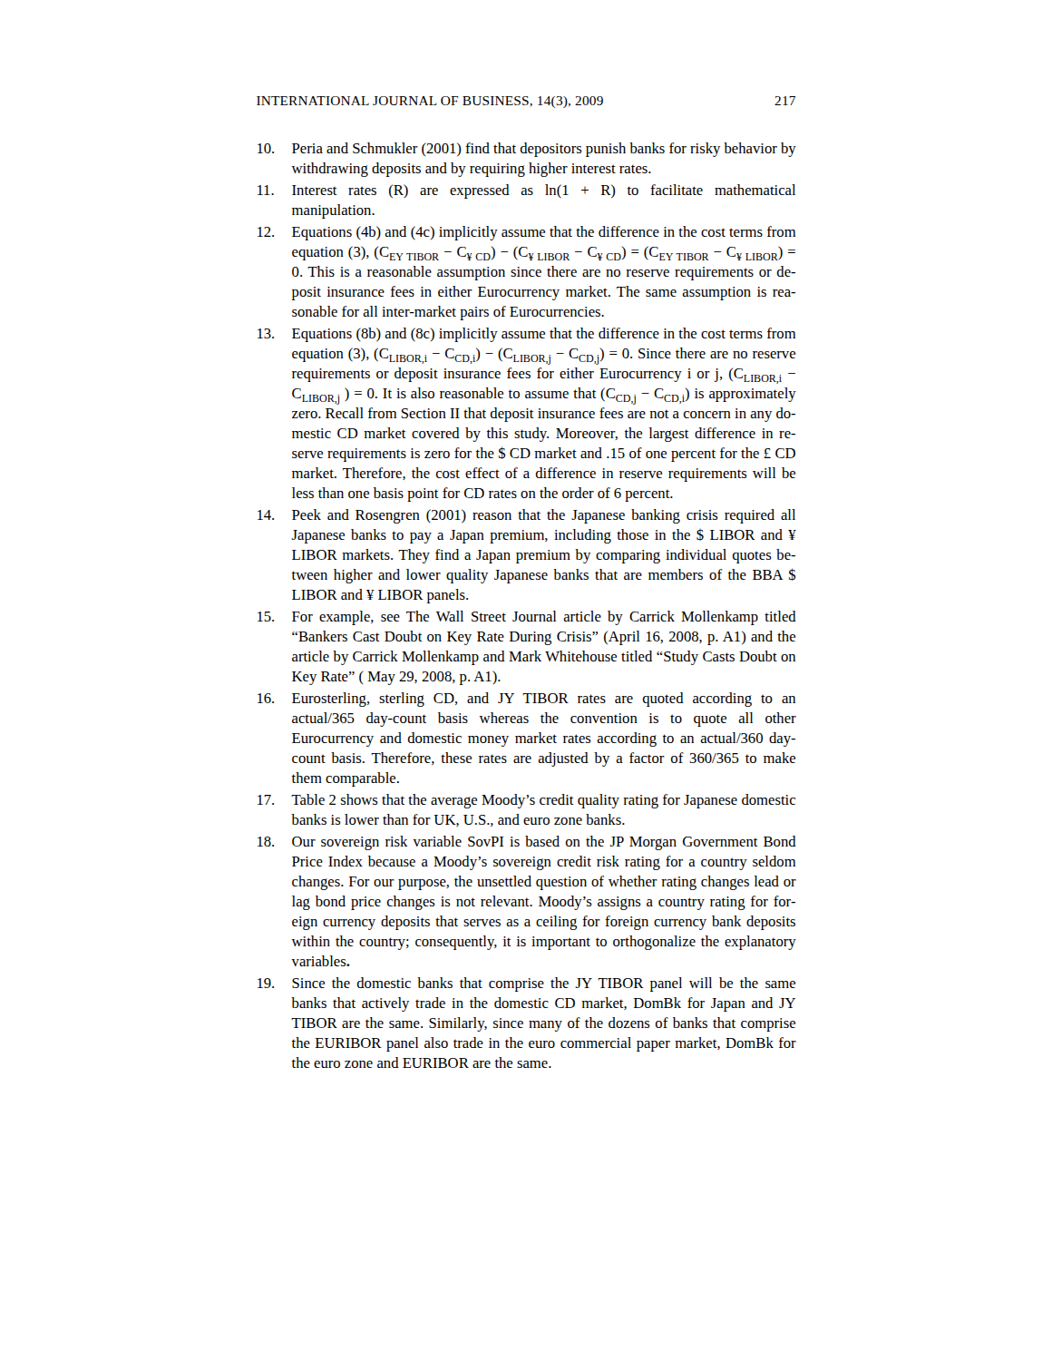International Journal of Business, 14(3), 2009 217
10. Peria and Schmukler (2001) find that depositors punish banks for risky behavior by withdrawing deposits and by requiring higher interest rates.
11. Interest rates (R) are expressed as ln(1 + R) to facilitate mathematical manipulation.
12. Equations (4b) and (4c) implicitly assume that the difference in the cost terms from equation (3), (CEY TIBOR − C¥ CD) − (C¥ LIBOR − C¥ CD) = (CEY TIBOR − C¥ LIBOR) = 0. This is a reasonable assumption since there are no reserve requirements or deposit insurance fees in either Eurocurrency market. The same assumption is reasonable for all inter-market pairs of Eurocurrencies.
13. Equations (8b) and (8c) implicitly assume that the difference in the cost terms from equation (3), (CLIBOR,i − CCD,i) − (CLIBOR,j − CCD,j) = 0. Since there are no reserve requirements or deposit insurance fees for either Eurocurrency i or j, (CLIBOR,i − CLIBOR,j ) = 0. It is also reasonable to assume that (CCD,j − CCD,i) is approximately zero. Recall from Section II that deposit insurance fees are not a concern in any domestic CD market covered by this study. Moreover, the largest difference in reserve requirements is zero for the $ CD market and .15 of one percent for the £ CD market. Therefore, the cost effect of a difference in reserve requirements will be less than one basis point for CD rates on the order of 6 percent.
14. Peek and Rosengren (2001) reason that the Japanese banking crisis required all Japanese banks to pay a Japan premium, including those in the $ LIBOR and ¥ LIBOR markets. They find a Japan premium by comparing individual quotes between higher and lower quality Japanese banks that are members of the BBA $ LIBOR and ¥ LIBOR panels.
15. For example, see The Wall Street Journal article by Carrick Mollenkamp titled “Bankers Cast Doubt on Key Rate During Crisis” (April 16, 2008, p. A1) and the article by Carrick Mollenkamp and Mark Whitehouse titled “Study Casts Doubt on Key Rate” ( May 29, 2008, p. A1).
16. Eurosterling, sterling CD, and JY TIBOR rates are quoted according to an actual/365 day-count basis whereas the convention is to quote all other Eurocurrency and domestic money market rates according to an actual/360 day-count basis. Therefore, these rates are adjusted by a factor of 360/365 to make them comparable.
17. Table 2 shows that the average Moody’s credit quality rating for Japanese domestic banks is lower than for UK, U.S., and euro zone banks.
18. Our sovereign risk variable SovPI is based on the JP Morgan Government Bond Price Index because a Moody’s sovereign credit risk rating for a country seldom changes. For our purpose, the unsettled question of whether rating changes lead or lag bond price changes is not relevant. Moody’s assigns a country rating for foreign currency deposits that serves as a ceiling for foreign currency bank deposits within the country; consequently, it is important to orthogonalize the explanatory variables.
19. Since the domestic banks that comprise the JY TIBOR panel will be the same banks that actively trade in the domestic CD market, DomBk for Japan and JY TIBOR are the same. Similarly, since many of the dozens of banks that comprise the EURIBOR panel also trade in the euro commercial paper market, DomBk for the euro zone and EURIBOR are the same.